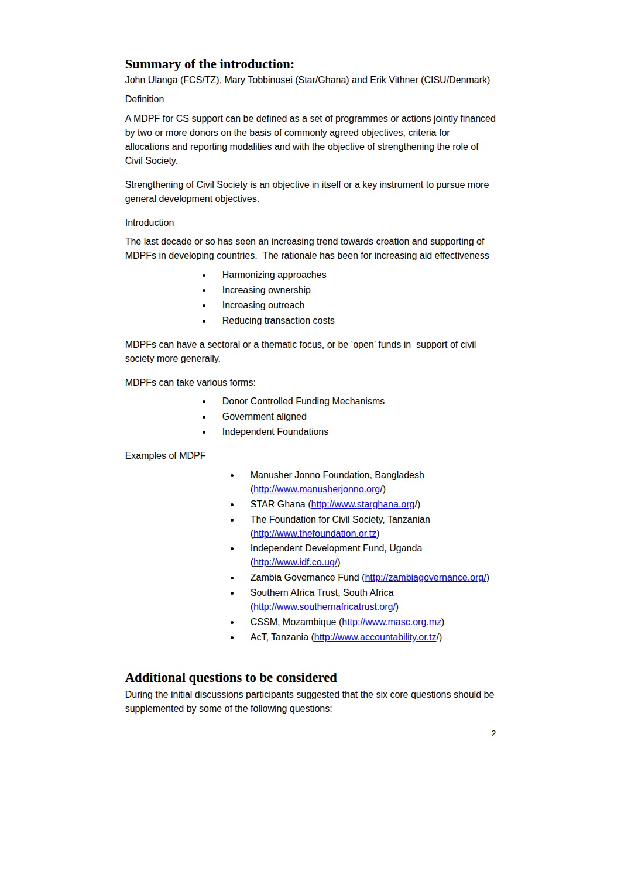Summary of the introduction:
John Ulanga (FCS/TZ), Mary Tobbinosei (Star/Ghana) and Erik Vithner (CISU/Denmark)
Definition
A MDPF for CS support can be defined as a set of programmes or actions jointly financed by two or more donors on the basis of commonly agreed objectives, criteria for allocations and reporting modalities and with the objective of strengthening the role of Civil Society.
Strengthening of Civil Society is an objective in itself or a key instrument to pursue more general development objectives.
Introduction
The last decade or so has seen an increasing trend towards creation and supporting of MDPFs in developing countries. The rationale has been for increasing aid effectiveness
Harmonizing approaches
Increasing ownership
Increasing outreach
Reducing transaction costs
MDPFs can have a sectoral or a thematic focus, or be ‘open’ funds in support of civil society more generally.
MDPFs can take various forms:
Donor Controlled Funding Mechanisms
Government aligned
Independent Foundations
Examples of MDPF
Manusher Jonno Foundation, Bangladesh (http://www.manusherjonno.org/)
STAR Ghana (http://www.starghana.org/)
The Foundation for Civil Society, Tanzanian (http://www.thefoundation.or.tz)
Independent Development Fund, Uganda (http://www.idf.co.ug/)
Zambia Governance Fund (http://zambiagovernance.org/)
Southern Africa Trust, South Africa (http://www.southernafricatrust.org/)
CSSM, Mozambique (http://www.masc.org.mz)
AcT, Tanzania (http://www.accountability.or.tz/)
Additional questions to be considered
During the initial discussions participants suggested that the six core questions should be supplemented by some of the following questions:
2